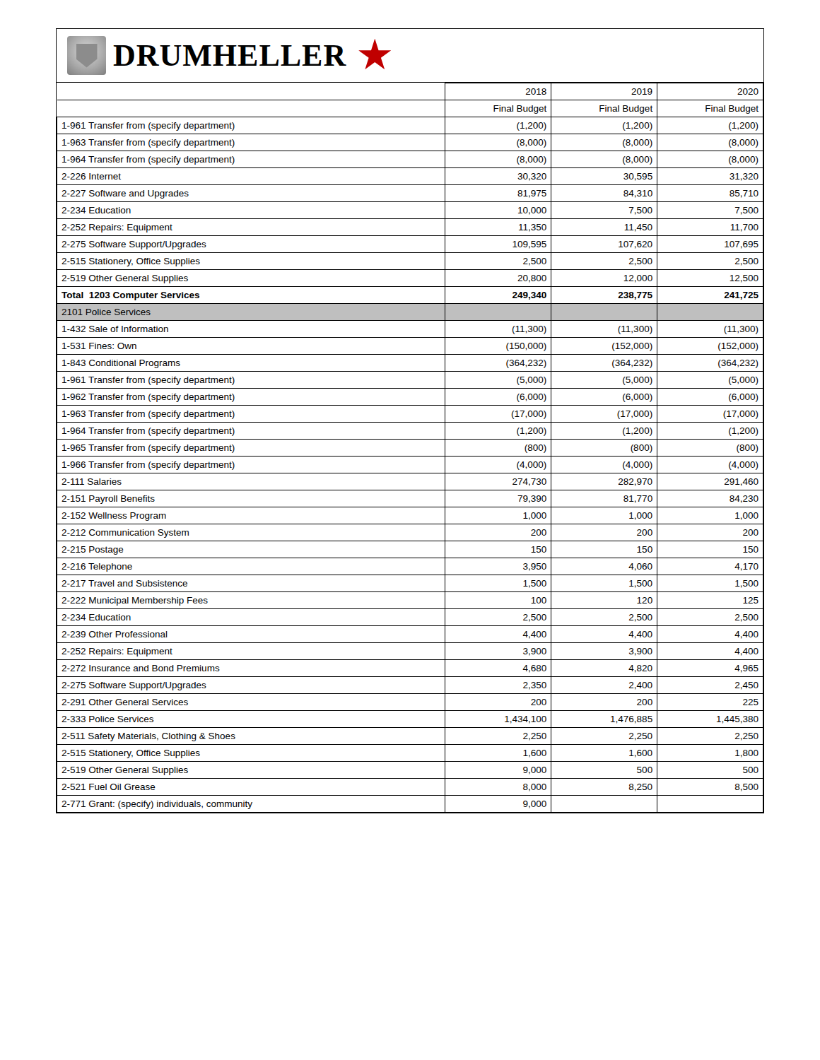DRUMHELLER
| | 2018 | 2019 | 2020 |
| --- | --- | --- | --- |
| | Final Budget | Final Budget | Final Budget |
| 1-961 Transfer from (specify department) | (1,200) | (1,200) | (1,200) |
| 1-963 Transfer from (specify department) | (8,000) | (8,000) | (8,000) |
| 1-964 Transfer from (specify department) | (8,000) | (8,000) | (8,000) |
| 2-226 Internet | 30,320 | 30,595 | 31,320 |
| 2-227 Software and Upgrades | 81,975 | 84,310 | 85,710 |
| 2-234 Education | 10,000 | 7,500 | 7,500 |
| 2-252 Repairs: Equipment | 11,350 | 11,450 | 11,700 |
| 2-275 Software Support/Upgrades | 109,595 | 107,620 | 107,695 |
| 2-515 Stationery, Office Supplies | 2,500 | 2,500 | 2,500 |
| 2-519 Other General Supplies | 20,800 | 12,000 | 12,500 |
| Total 1203 Computer Services | 249,340 | 238,775 | 241,725 |
| 2101 Police Services | | | |
| 1-432 Sale of Information | (11,300) | (11,300) | (11,300) |
| 1-531 Fines: Own | (150,000) | (152,000) | (152,000) |
| 1-843 Conditional Programs | (364,232) | (364,232) | (364,232) |
| 1-961 Transfer from (specify department) | (5,000) | (5,000) | (5,000) |
| 1-962 Transfer from (specify department) | (6,000) | (6,000) | (6,000) |
| 1-963 Transfer from (specify department) | (17,000) | (17,000) | (17,000) |
| 1-964 Transfer from (specify department) | (1,200) | (1,200) | (1,200) |
| 1-965 Transfer from (specify department) | (800) | (800) | (800) |
| 1-966 Transfer from (specify department) | (4,000) | (4,000) | (4,000) |
| 2-111 Salaries | 274,730 | 282,970 | 291,460 |
| 2-151 Payroll Benefits | 79,390 | 81,770 | 84,230 |
| 2-152 Wellness Program | 1,000 | 1,000 | 1,000 |
| 2-212 Communication System | 200 | 200 | 200 |
| 2-215 Postage | 150 | 150 | 150 |
| 2-216 Telephone | 3,950 | 4,060 | 4,170 |
| 2-217 Travel and Subsistence | 1,500 | 1,500 | 1,500 |
| 2-222 Municipal Membership Fees | 100 | 120 | 125 |
| 2-234 Education | 2,500 | 2,500 | 2,500 |
| 2-239 Other Professional | 4,400 | 4,400 | 4,400 |
| 2-252 Repairs: Equipment | 3,900 | 3,900 | 4,400 |
| 2-272 Insurance and Bond Premiums | 4,680 | 4,820 | 4,965 |
| 2-275 Software Support/Upgrades | 2,350 | 2,400 | 2,450 |
| 2-291 Other General Services | 200 | 200 | 225 |
| 2-333 Police Services | 1,434,100 | 1,476,885 | 1,445,380 |
| 2-511 Safety Materials, Clothing & Shoes | 2,250 | 2,250 | 2,250 |
| 2-515 Stationery, Office Supplies | 1,600 | 1,600 | 1,800 |
| 2-519 Other General Supplies | 9,000 | 500 | 500 |
| 2-521 Fuel Oil Grease | 8,000 | 8,250 | 8,500 |
| 2-771 Grant: (specify) individuals, community | 9,000 | | |